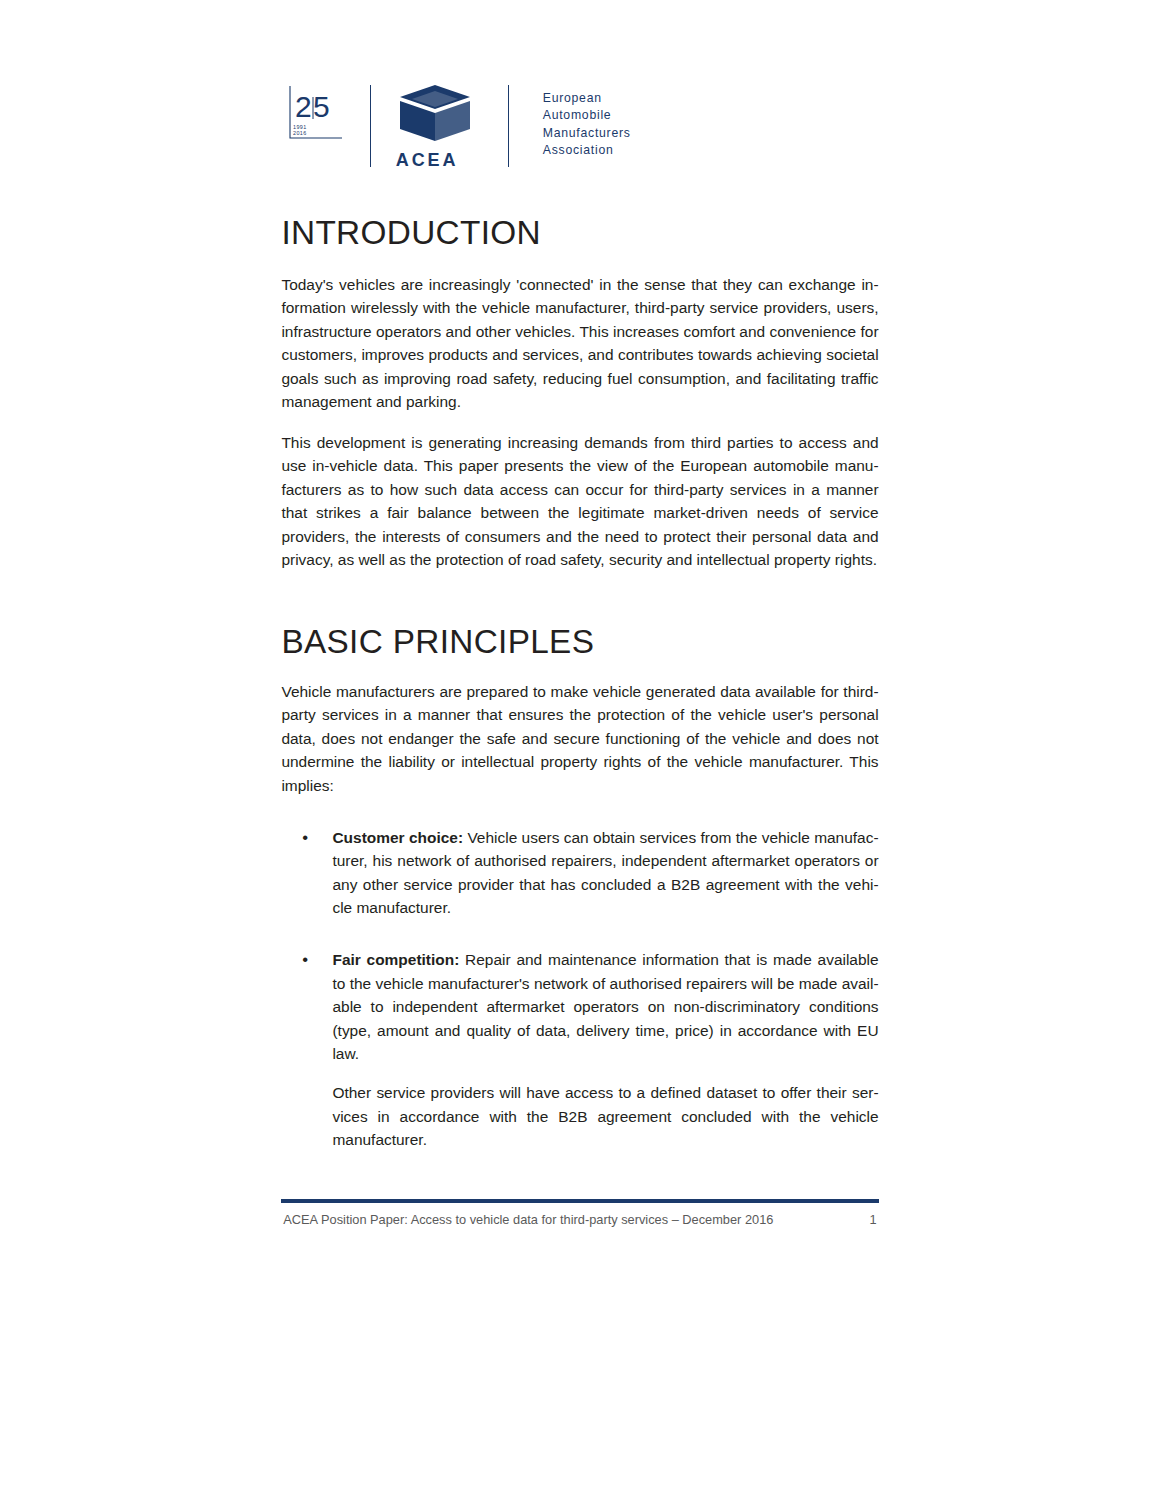2 5 1991 2016
ACEA
European
Automobile
Manufacturers
Association
INTRODUCTION
Today's vehicles are increasingly 'connected' in the sense that they can exchange information wirelessly with the vehicle manufacturer, third-party service providers, users, infrastructure operators and other vehicles. This increases comfort and convenience for customers, improves products and services, and contributes towards achieving societal goals such as improving road safety, reducing fuel consumption, and facilitating traffic management and parking.
This development is generating increasing demands from third parties to access and use in-vehicle data. This paper presents the view of the European automobile manufacturers as to how such data access can occur for third-party services in a manner that strikes a fair balance between the legitimate market-driven needs of service providers, the interests of consumers and the need to protect their personal data and privacy, as well as the protection of road safety, security and intellectual property rights.
BASIC PRINCIPLES
Vehicle manufacturers are prepared to make vehicle generated data available for third-party services in a manner that ensures the protection of the vehicle user's personal data, does not endanger the safe and secure functioning of the vehicle and does not undermine the liability or intellectual property rights of the vehicle manufacturer. This implies:
Customer choice: Vehicle users can obtain services from the vehicle manufacturer, his network of authorised repairers, independent aftermarket operators or any other service provider that has concluded a B2B agreement with the vehicle manufacturer.
Fair competition: Repair and maintenance information that is made available to the vehicle manufacturer's network of authorised repairers will be made available to independent aftermarket operators on non-discriminatory conditions (type, amount and quality of data, delivery time, price) in accordance with EU law.
Other service providers will have access to a defined dataset to offer their services in accordance with the B2B agreement concluded with the vehicle manufacturer.
ACEA Position Paper: Access to vehicle data for third-party services – December 2016 1